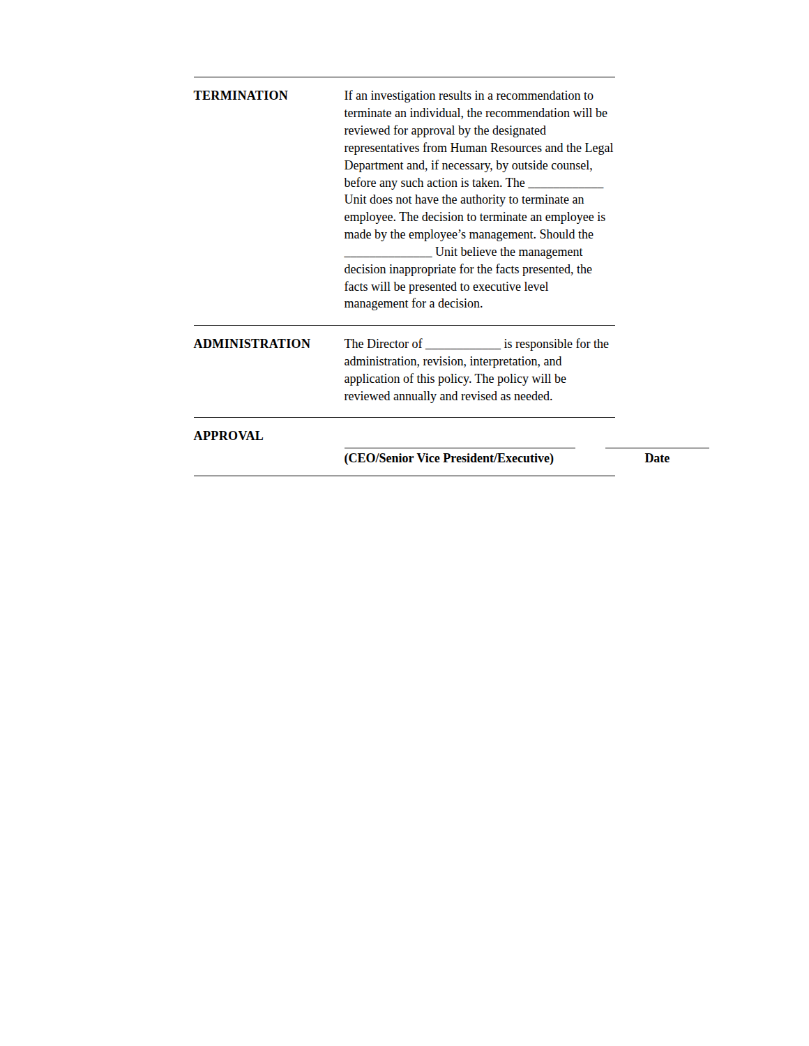TERMINATION
If an investigation results in a recommendation to terminate an individual, the recommendation will be reviewed for approval by the designated representatives from Human Resources and the Legal Department and, if necessary, by outside counsel, before any such action is taken. The ____________ Unit does not have the authority to terminate an employee. The decision to terminate an employee is made by the employee’s management. Should the ______________ Unit believe the management decision inappropriate for the facts presented, the facts will be presented to executive level management for a decision.
ADMINISTRATION
The Director of ____________ is responsible for the administration, revision, interpretation, and application of this policy. The policy will be reviewed annually and revised as needed.
APPROVAL
(CEO/Senior Vice President/Executive)
Date